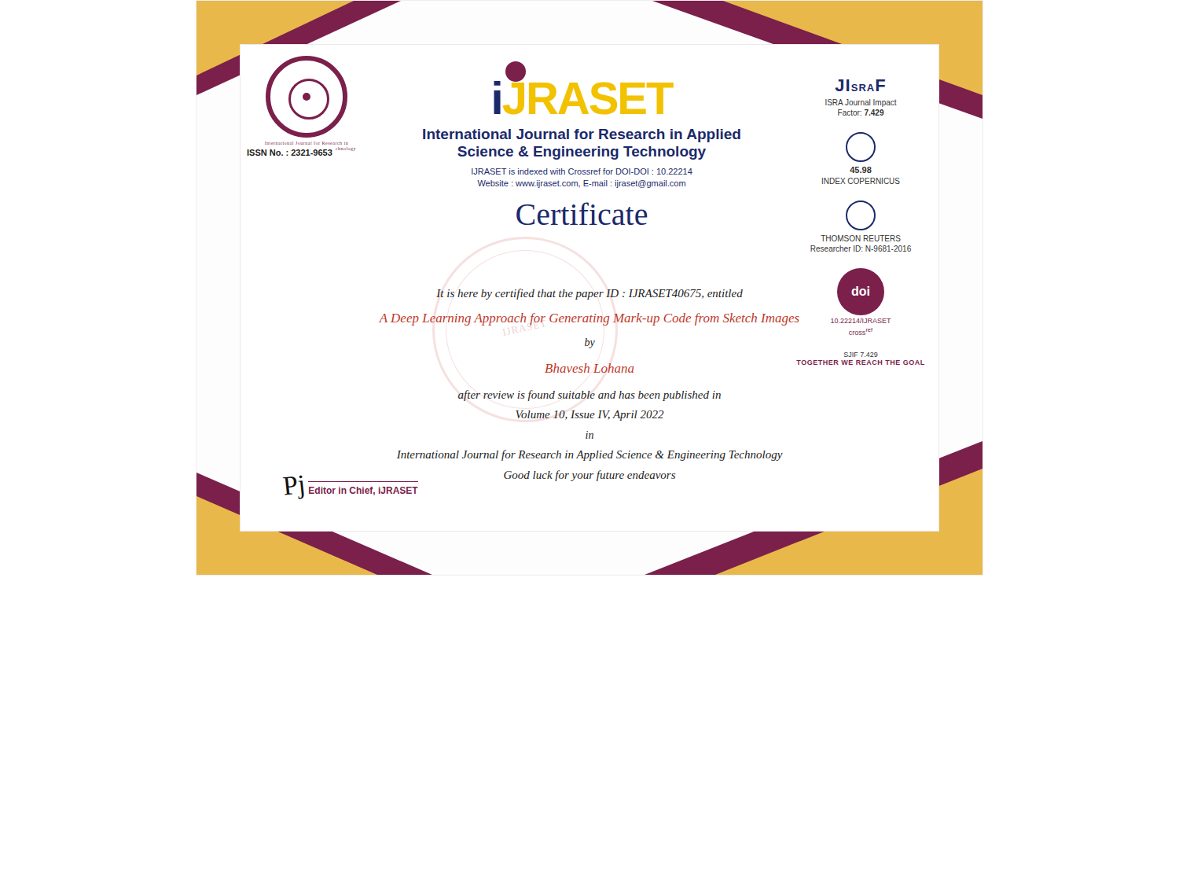International Journal for Research in Applied Science & Engineering Technology
ISSN No. : 2321-9653
iJRASET
International Journal for Research in Applied
Science & Engineering Technology
IJRASET is indexed with Crossref for DOI-DOI : 10.22214
Website : www.ijraset.com, E-mail : ijraset@gmail.com
Certificate
JISRAF
ISRA Journal Impact
Factor: 7.429
45.98
INDEX COPERNICUS
THOMSON REUTERS
Researcher ID: N-9681-2016
doi
10.22214/IJRASET
crossref
SJIF 7.429
TOGETHER WE REACH THE GOAL
IJRASET
It is here by certified that the paper ID : IJRASET40675, entitled A Deep Learning Approach for Generating Mark-up Code from Sketch Images by Bhavesh Lohana after review is found suitable and has been published in
Volume 10, Issue IV, April 2022
in
International Journal for Research in Applied Science & Engineering Technology
Good luck for your future endeavors
Pj
Editor in Chief, iJRASET